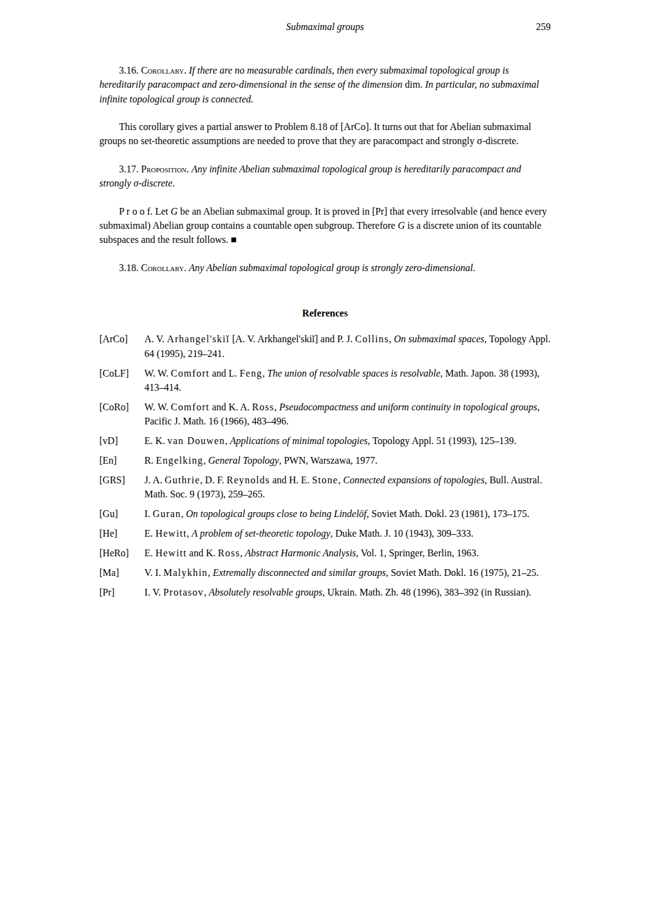Submaximal groups 259
3.16. Corollary. If there are no measurable cardinals, then every submaximal topological group is hereditarily paracompact and zero-dimensional in the sense of the dimension dim. In particular, no submaximal infinite topological group is connected.
This corollary gives a partial answer to Problem 8.18 of [ArCo]. It turns out that for Abelian submaximal groups no set-theoretic assumptions are needed to prove that they are paracompact and strongly σ-discrete.
3.17. Proposition. Any infinite Abelian submaximal topological group is hereditarily paracompact and strongly σ-discrete.
P r o o f. Let G be an Abelian submaximal group. It is proved in [Pr] that every irresolvable (and hence every submaximal) Abelian group contains a countable open subgroup. Therefore G is a discrete union of its countable subspaces and the result follows. ■
3.18. Corollary. Any Abelian submaximal topological group is strongly zero-dimensional.
References
[ArCo]
A. V. Arhangel'skiĭ [A. V. Arkhangel'skiĭ] and P. J. Collins, On submaximal spaces, Topology Appl. 64 (1995), 219–241.
[CoLF]
W. W. Comfort and L. Feng, The union of resolvable spaces is resolvable, Math. Japon. 38 (1993), 413–414.
[CoRo]
W. W. Comfort and K. A. Ross, Pseudocompactness and uniform continuity in topological groups, Pacific J. Math. 16 (1966), 483–496.
[vD]
E. K. van Douwen, Applications of minimal topologies, Topology Appl. 51 (1993), 125–139.
[En]
R. Engelking, General Topology, PWN, Warszawa, 1977.
[GRS]
J. A. Guthrie, D. F. Reynolds and H. E. Stone, Connected expansions of topologies, Bull. Austral. Math. Soc. 9 (1973), 259–265.
[Gu]
I. Guran, On topological groups close to being Lindelöf, Soviet Math. Dokl. 23 (1981), 173–175.
[He]
E. Hewitt, A problem of set-theoretic topology, Duke Math. J. 10 (1943), 309–333.
[HeRo]
E. Hewitt and K. Ross, Abstract Harmonic Analysis, Vol. 1, Springer, Berlin, 1963.
[Ma]
V. I. Malykhin, Extremally disconnected and similar groups, Soviet Math. Dokl. 16 (1975), 21–25.
[Pr]
I. V. Protasov, Absolutely resolvable groups, Ukrain. Math. Zh. 48 (1996), 383–392 (in Russian).